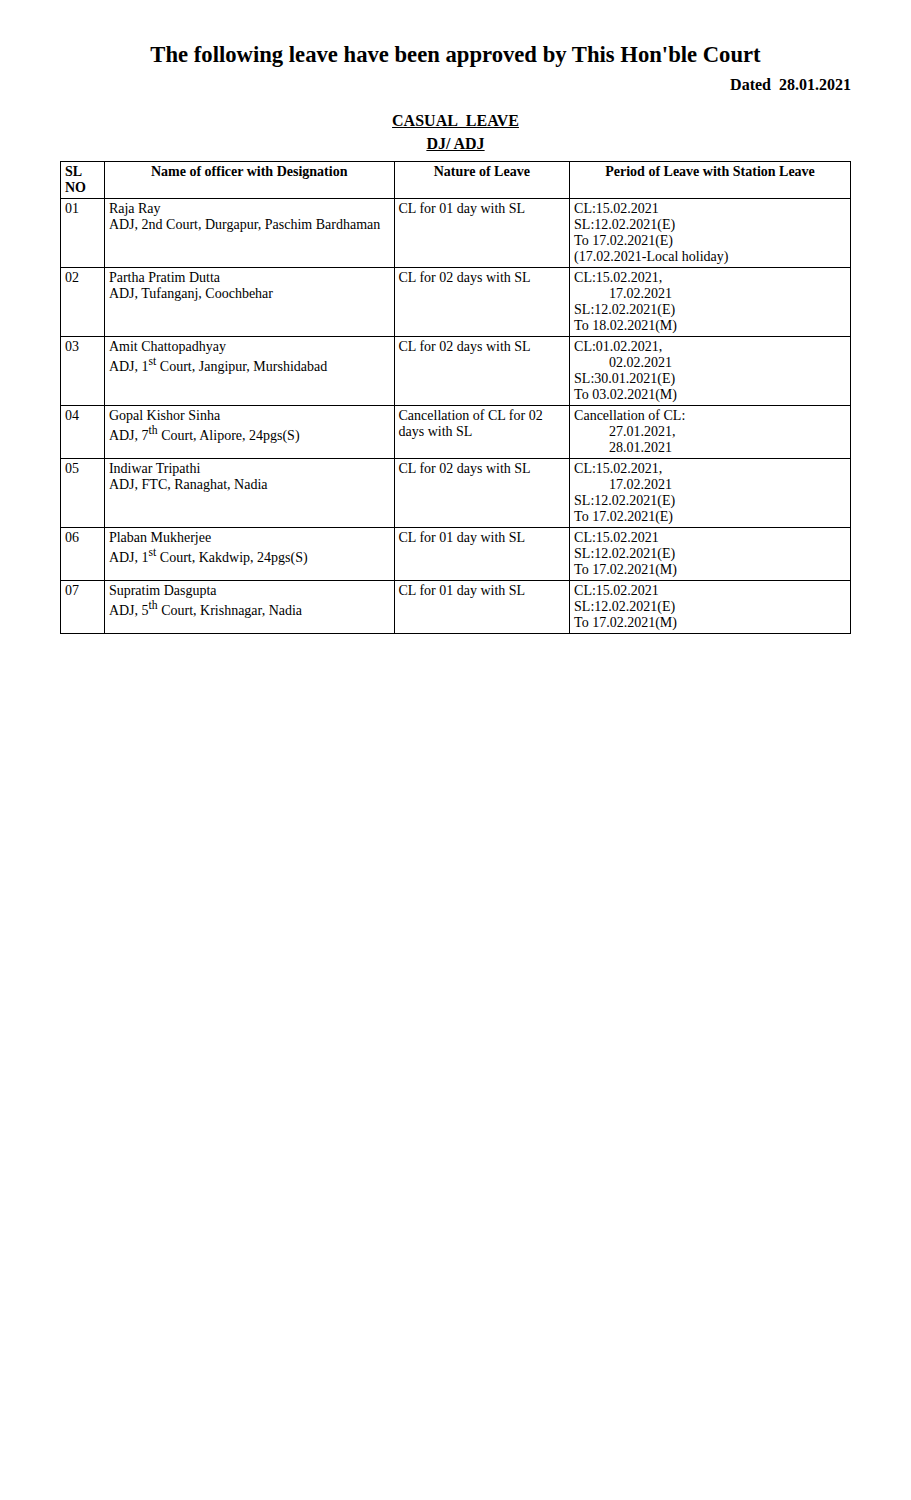The following leave have been approved by This Hon'ble Court
Dated 28.01.2021
CASUAL LEAVE
DJ/ ADJ
| SL NO | Name of officer with Designation | Nature of Leave | Period of Leave with Station Leave |
| --- | --- | --- | --- |
| 01 | Raja Ray ADJ, 2nd Court, Durgapur, Paschim Bardhaman | CL for 01 day with SL | CL:15.02.2021 SL:12.02.2021(E) To 17.02.2021(E) (17.02.2021-Local holiday) |
| 02 | Partha Pratim Dutta ADJ, Tufanganj, Coochbehar | CL for 02 days with SL | CL:15.02.2021, 17.02.2021 SL:12.02.2021(E) To 18.02.2021(M) |
| 03 | Amit Chattopadhyay ADJ, 1 st Court, Jangipur, Murshidabad | CL for 02 days with SL | CL:01.02.2021, 02.02.2021 SL:30.01.2021(E) To 03.02.2021(M) |
| 04 | Gopal Kishor Sinha ADJ, 7 th Court, Alipore, 24pgs(S) | Cancellation of CL for 02 days with SL | Cancellation of CL: 27.01.2021, 28.01.2021 |
| 05 | Indiwar Tripathi ADJ, FTC, Ranaghat, Nadia | CL for 02 days with SL | CL:15.02.2021, 17.02.2021 SL:12.02.2021(E) To 17.02.2021(E) |
| 06 | Plaban Mukherjee ADJ, 1 st Court, Kakdwip, 24pgs(S) | CL for 01 day with SL | CL:15.02.2021 SL:12.02.2021(E) To 17.02.2021(M) |
| 07 | Supratim Dasgupta ADJ, 5 th Court, Krishnagar, Nadia | CL for 01 day with SL | CL:15.02.2021 SL:12.02.2021(E) To 17.02.2021(M) |